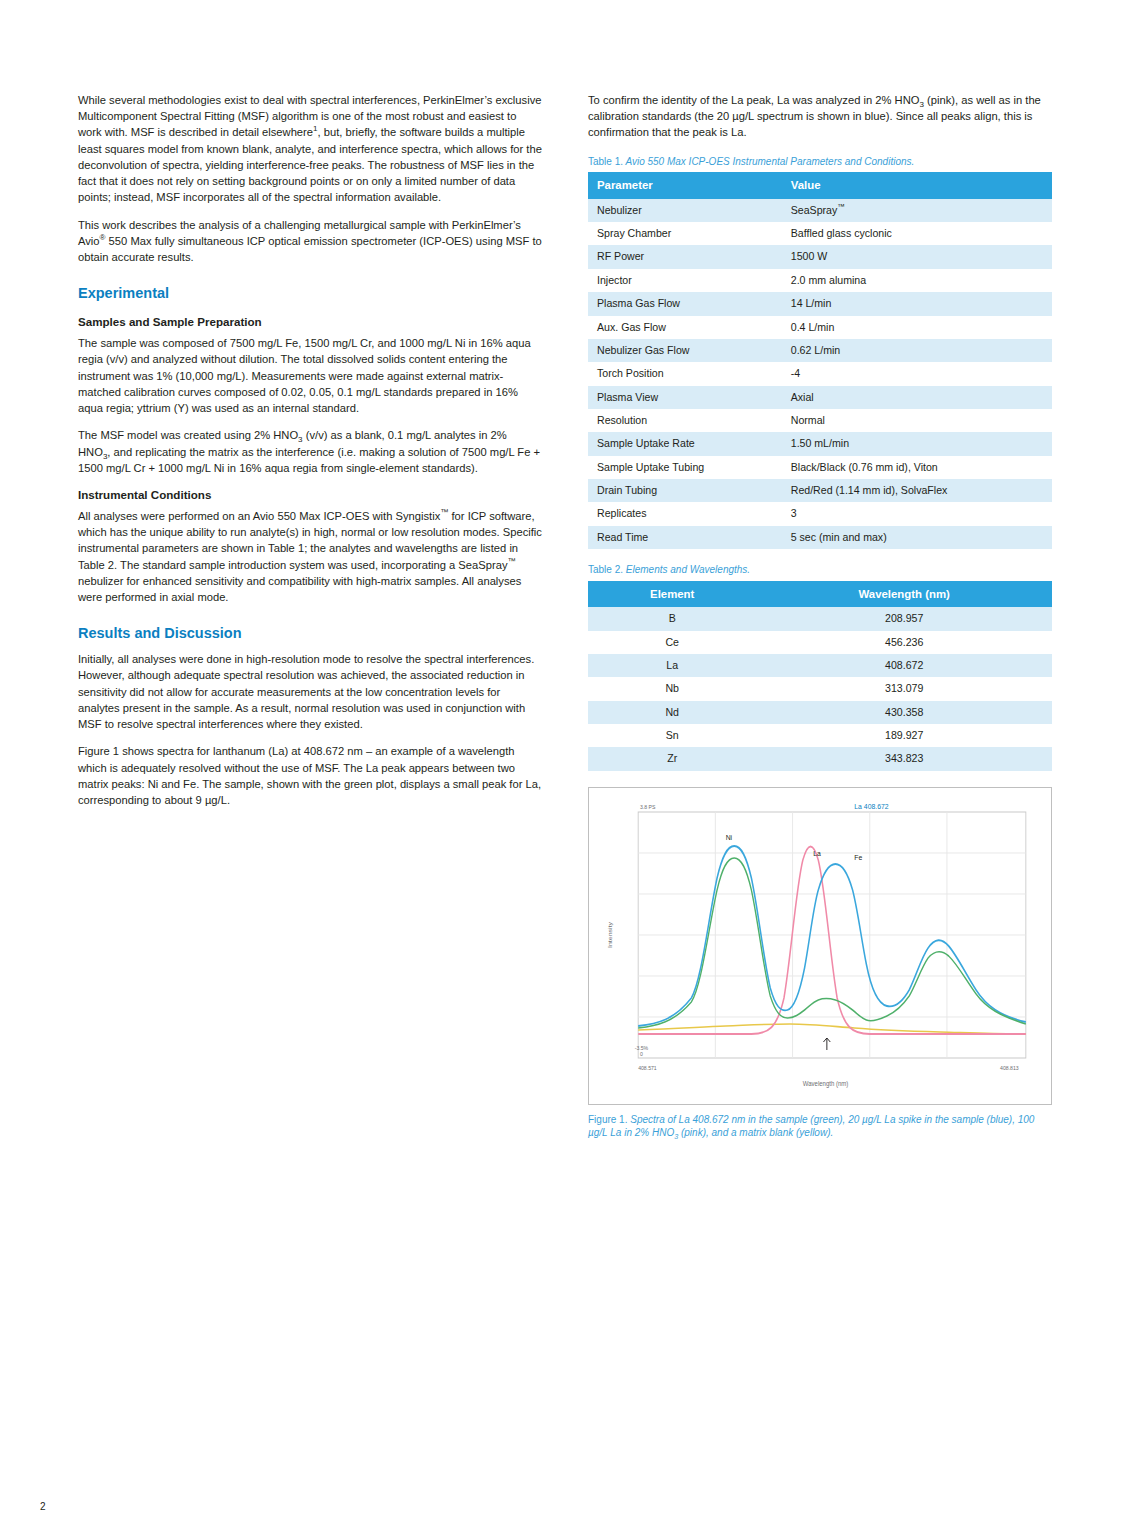While several methodologies exist to deal with spectral interferences, PerkinElmer’s exclusive Multicomponent Spectral Fitting (MSF) algorithm is one of the most robust and easiest to work with. MSF is described in detail elsewhere1, but, briefly, the software builds a multiple least squares model from known blank, analyte, and interference spectra, which allows for the deconvolution of spectra, yielding interference-free peaks. The robustness of MSF lies in the fact that it does not rely on setting background points or on only a limited number of data points; instead, MSF incorporates all of the spectral information available.
This work describes the analysis of a challenging metallurgical sample with PerkinElmer’s Avio® 550 Max fully simultaneous ICP optical emission spectrometer (ICP-OES) using MSF to obtain accurate results.
Experimental
Samples and Sample Preparation
The sample was composed of 7500 mg/L Fe, 1500 mg/L Cr, and 1000 mg/L Ni in 16% aqua regia (v/v) and analyzed without dilution. The total dissolved solids content entering the instrument was 1% (10,000 mg/L). Measurements were made against external matrix-matched calibration curves composed of 0.02, 0.05, 0.1 mg/L standards prepared in 16% aqua regia; yttrium (Y) was used as an internal standard.
The MSF model was created using 2% HNO3 (v/v) as a blank, 0.1 mg/L analytes in 2% HNO3, and replicating the matrix as the interference (i.e. making a solution of 7500 mg/L Fe + 1500 mg/L Cr + 1000 mg/L Ni in 16% aqua regia from single-element standards).
Instrumental Conditions
All analyses were performed on an Avio 550 Max ICP-OES with Syngistix™ for ICP software, which has the unique ability to run analyte(s) in high, normal or low resolution modes. Specific instrumental parameters are shown in Table 1; the analytes and wavelengths are listed in Table 2. The standard sample introduction system was used, incorporating a SeaSpray™ nebulizer for enhanced sensitivity and compatibility with high-matrix samples. All analyses were performed in axial mode.
Results and Discussion
Initially, all analyses were done in high-resolution mode to resolve the spectral interferences. However, although adequate spectral resolution was achieved, the associated reduction in sensitivity did not allow for accurate measurements at the low concentration levels for analytes present in the sample. As a result, normal resolution was used in conjunction with MSF to resolve spectral interferences where they existed.
Figure 1 shows spectra for lanthanum (La) at 408.672 nm – an example of a wavelength which is adequately resolved without the use of MSF. The La peak appears between two matrix peaks: Ni and Fe. The sample, shown with the green plot, displays a small peak for La, corresponding to about 9 µg/L.
To confirm the identity of the La peak, La was analyzed in 2% HNO3 (pink), as well as in the calibration standards (the 20 µg/L spectrum is shown in blue). Since all peaks align, this is confirmation that the peak is La.
Table 1. Avio 550 Max ICP-OES Instrumental Parameters and Conditions.
| Parameter | Value |
| --- | --- |
| Nebulizer | SeaSpray ™ |
| Spray Chamber | Baffled glass cyclonic |
| RF Power | 1500 W |
| Injector | 2.0 mm alumina |
| Plasma Gas Flow | 14 L/min |
| Aux. Gas Flow | 0.4 L/min |
| Nebulizer Gas Flow | 0.62 L/min |
| Torch Position | -4 |
| Plasma View | Axial |
| Resolution | Normal |
| Sample Uptake Rate | 1.50 mL/min |
| Sample Uptake Tubing | Black/Black (0.76 mm id), Viton |
| Drain Tubing | Red/Red (1.14 mm id), SolvaFlex |
| Replicates | 3 |
| Read Time | 5 sec (min and max) |
Table 2. Elements and Wavelengths.
| Element | Wavelength (nm) |
| --- | --- |
| B | 208.957 |
| Ce | 456.236 |
| La | 408.672 |
| Nb | 313.079 |
| Nd | 430.358 |
| Sn | 189.927 |
| Zr | 343.823 |
3.8 PS La 408.672 408.571 408.813 0 -3.5% Intensity Wavelength (nm) Ni La Fe
Figure 1. Spectra of La 408.672 nm in the sample (green), 20 µg/L La spike in the sample (blue), 100 µg/L La in 2% HNO3 (pink), and a matrix blank (yellow).
2